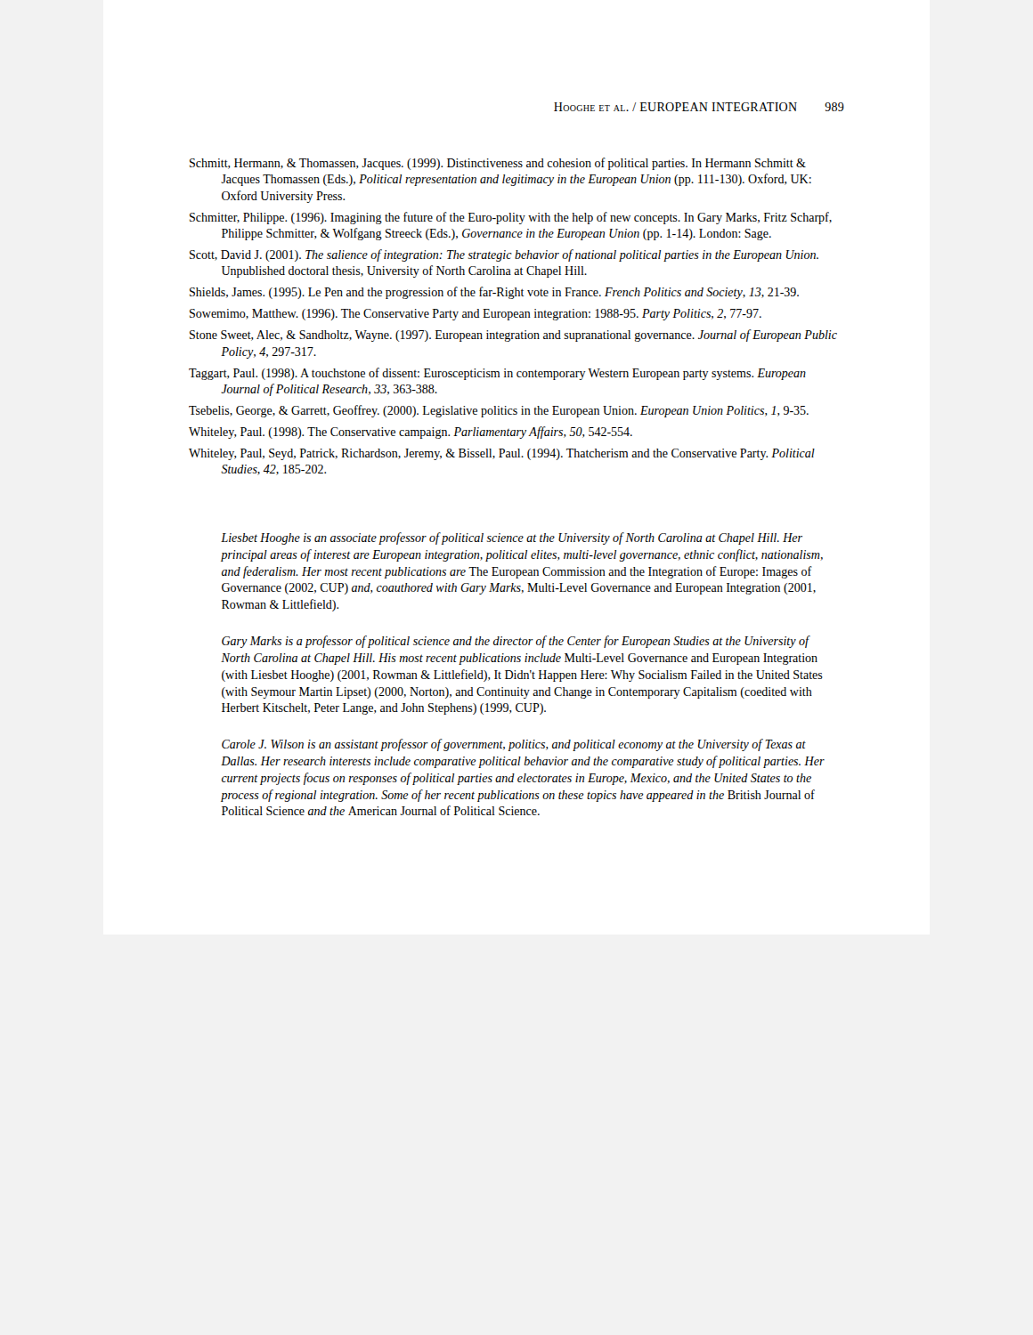Hooghe et al. / EUROPEAN INTEGRATION989
Schmitt, Hermann, & Thomassen, Jacques. (1999). Distinctiveness and cohesion of political parties. In Hermann Schmitt & Jacques Thomassen (Eds.), Political representation and legitimacy in the European Union (pp. 111-130). Oxford, UK: Oxford University Press.
Schmitter, Philippe. (1996). Imagining the future of the Euro-polity with the help of new concepts. In Gary Marks, Fritz Scharpf, Philippe Schmitter, & Wolfgang Streeck (Eds.), Governance in the European Union (pp. 1-14). London: Sage.
Scott, David J. (2001). The salience of integration: The strategic behavior of national political parties in the European Union. Unpublished doctoral thesis, University of North Carolina at Chapel Hill.
Shields, James. (1995). Le Pen and the progression of the far-Right vote in France. French Politics and Society, 13, 21-39.
Sowemimo, Matthew. (1996). The Conservative Party and European integration: 1988-95. Party Politics, 2, 77-97.
Stone Sweet, Alec, & Sandholtz, Wayne. (1997). European integration and supranational governance. Journal of European Public Policy, 4, 297-317.
Taggart, Paul. (1998). A touchstone of dissent: Euroscepticism in contemporary Western European party systems. European Journal of Political Research, 33, 363-388.
Tsebelis, George, & Garrett, Geoffrey. (2000). Legislative politics in the European Union. European Union Politics, 1, 9-35.
Whiteley, Paul. (1998). The Conservative campaign. Parliamentary Affairs, 50, 542-554.
Whiteley, Paul, Seyd, Patrick, Richardson, Jeremy, & Bissell, Paul. (1994). Thatcherism and the Conservative Party. Political Studies, 42, 185-202.
Liesbet Hooghe is an associate professor of political science at the University of North Carolina at Chapel Hill. Her principal areas of interest are European integration, political elites, multi-level governance, ethnic conflict, nationalism, and federalism. Her most recent publications are The European Commission and the Integration of Europe: Images of Governance (2002, CUP) and, coauthored with Gary Marks, Multi-Level Governance and European Integration (2001, Rowman & Littlefield).
Gary Marks is a professor of political science and the director of the Center for European Studies at the University of North Carolina at Chapel Hill. His most recent publications include Multi-Level Governance and European Integration (with Liesbet Hooghe) (2001, Rowman & Littlefield), It Didn't Happen Here: Why Socialism Failed in the United States (with Seymour Martin Lipset) (2000, Norton), and Continuity and Change in Contemporary Capitalism (coedited with Herbert Kitschelt, Peter Lange, and John Stephens) (1999, CUP).
Carole J. Wilson is an assistant professor of government, politics, and political economy at the University of Texas at Dallas. Her research interests include comparative political behavior and the comparative study of political parties. Her current projects focus on responses of political parties and electorates in Europe, Mexico, and the United States to the process of regional integration. Some of her recent publications on these topics have appeared in the British Journal of Political Science and the American Journal of Political Science.